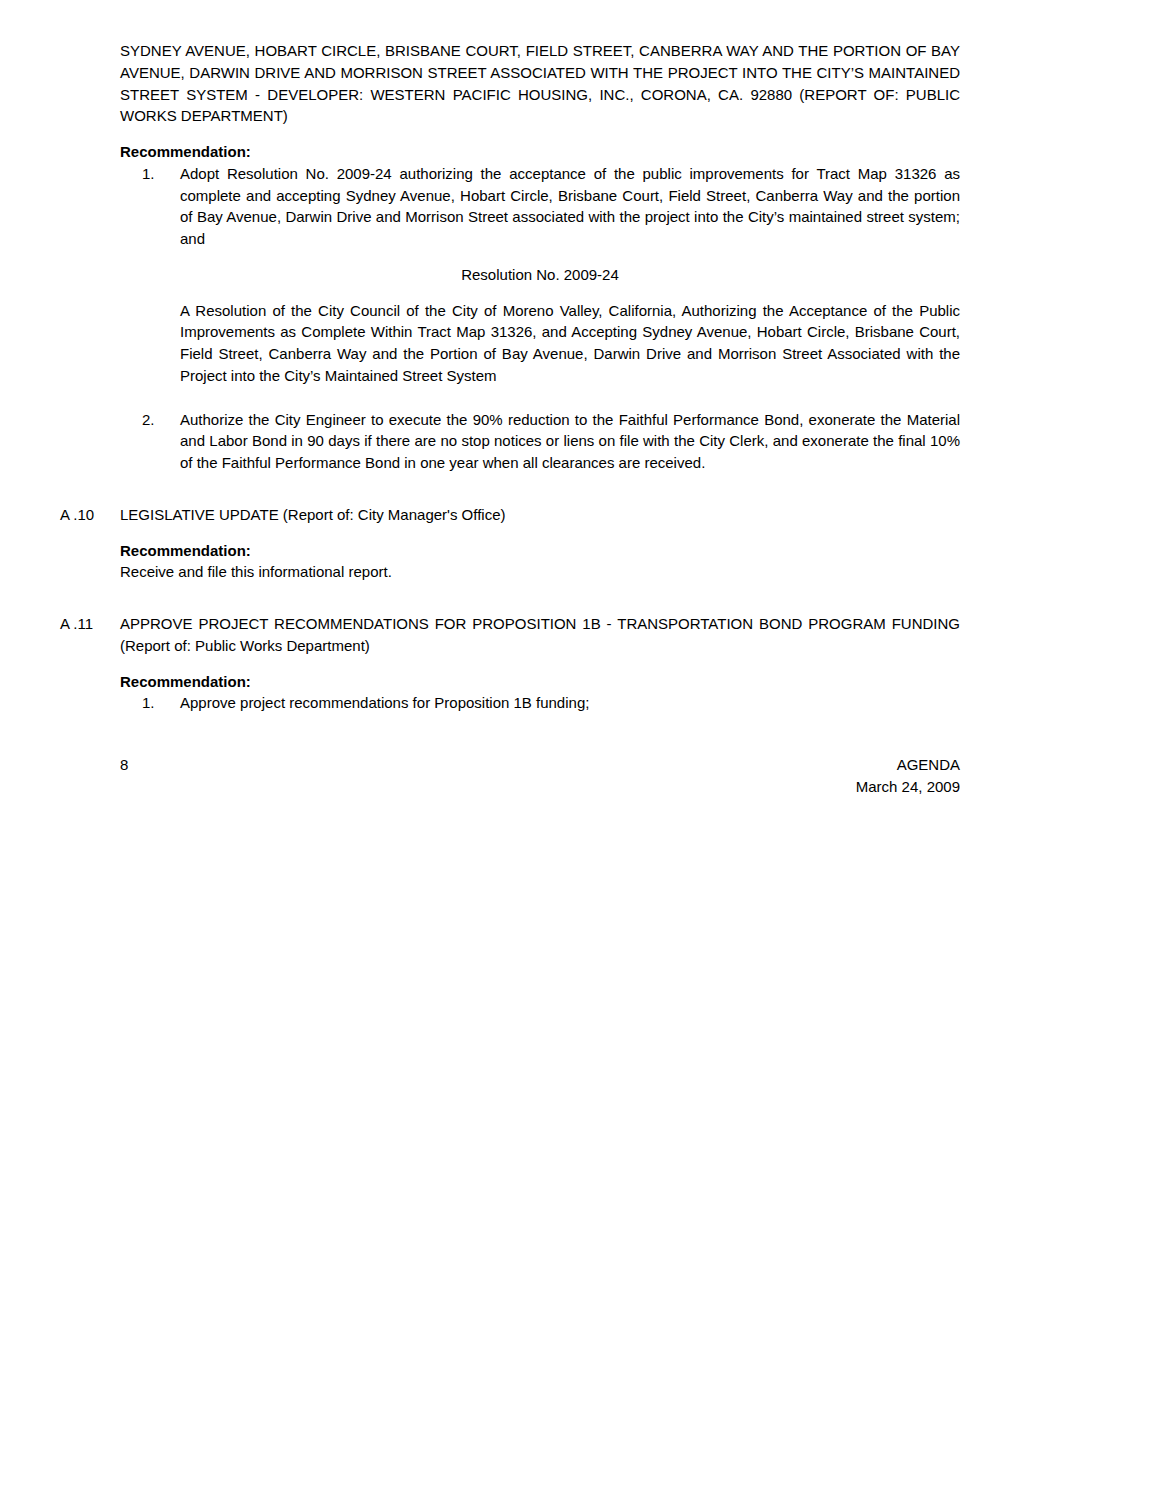SYDNEY AVENUE, HOBART CIRCLE, BRISBANE COURT, FIELD STREET, CANBERRA WAY AND THE PORTION OF BAY AVENUE, DARWIN DRIVE AND MORRISON STREET ASSOCIATED WITH THE PROJECT INTO THE CITY’S MAINTAINED STREET SYSTEM - DEVELOPER: WESTERN PACIFIC HOUSING, INC., CORONA, CA. 92880 (Report of: Public Works Department)
Recommendation:
1.
Adopt Resolution No. 2009-24 authorizing the acceptance of the public improvements for Tract Map 31326 as complete and accepting Sydney Avenue, Hobart Circle, Brisbane Court, Field Street, Canberra Way and the portion of Bay Avenue, Darwin Drive and Morrison Street associated with the project into the City’s maintained street system; and
Resolution No. 2009-24
A Resolution of the City Council of the City of Moreno Valley, California, Authorizing the Acceptance of the Public Improvements as Complete Within Tract Map 31326, and Accepting Sydney Avenue, Hobart Circle, Brisbane Court, Field Street, Canberra Way and the Portion of Bay Avenue, Darwin Drive and Morrison Street Associated with the Project into the City’s Maintained Street System
2.
Authorize the City Engineer to execute the 90% reduction to the Faithful Performance Bond, exonerate the Material and Labor Bond in 90 days if there are no stop notices or liens on file with the City Clerk, and exonerate the final 10% of the Faithful Performance Bond in one year when all clearances are received.
A .10
LEGISLATIVE UPDATE (Report of: City Manager's Office)
Recommendation:
Receive and file this informational report.
A .11
APPROVE PROJECT RECOMMENDATIONS FOR PROPOSITION 1B - TRANSPORTATION BOND PROGRAM FUNDING (Report of: Public Works Department)
Recommendation:
1.
Approve project recommendations for Proposition 1B funding;
8 AGENDA
March 24, 2009